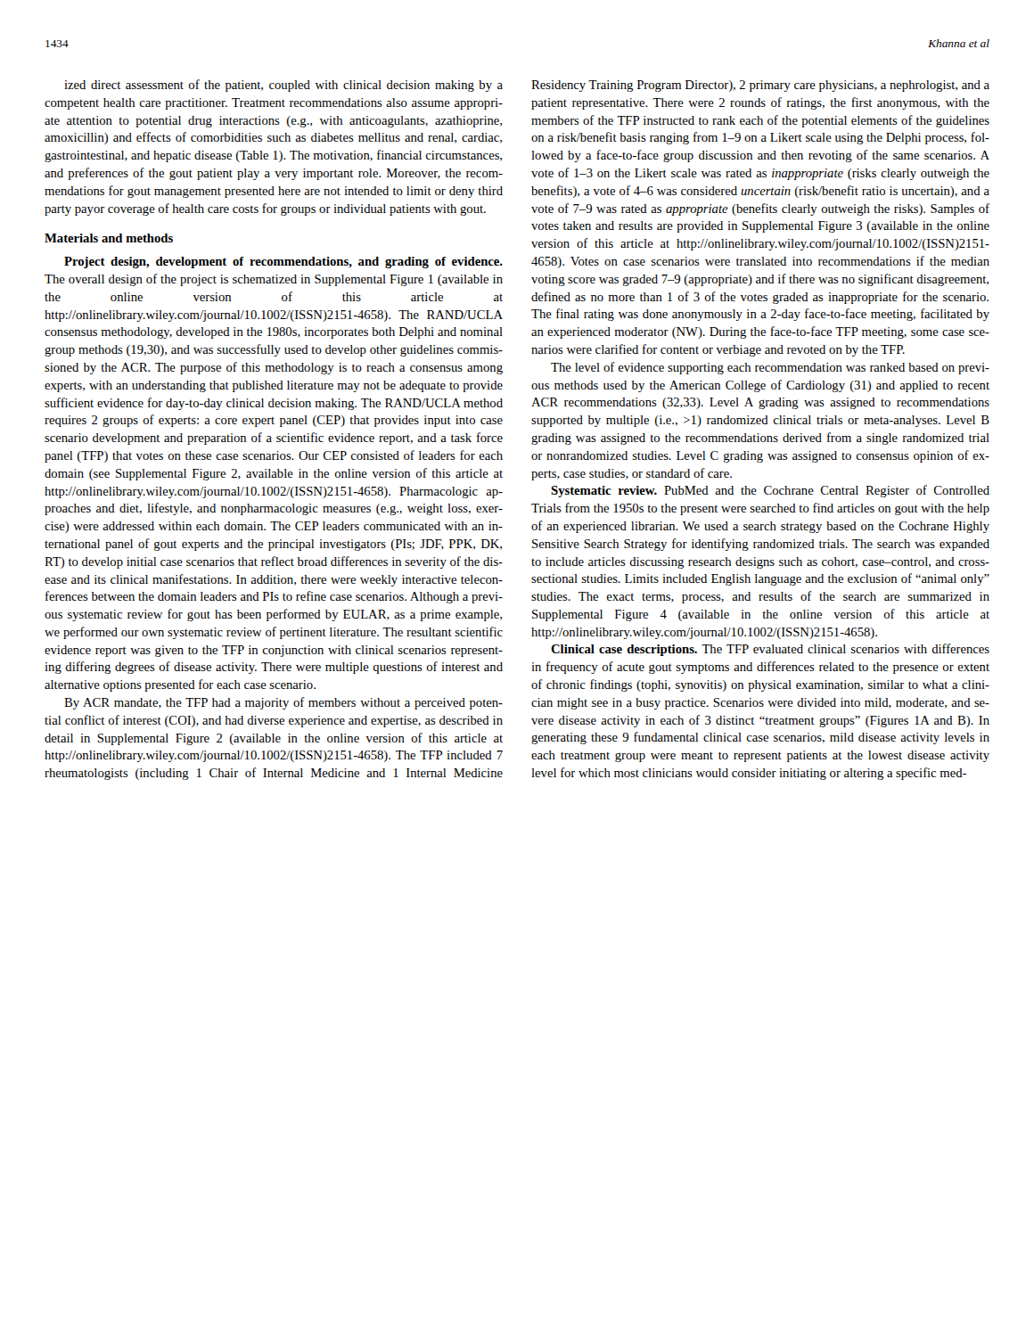1434 Khanna et al
ized direct assessment of the patient, coupled with clinical decision making by a competent health care practitioner. Treatment recommendations also assume appropriate attention to potential drug interactions (e.g., with anticoagulants, azathioprine, amoxicillin) and effects of comorbidities such as diabetes mellitus and renal, cardiac, gastrointestinal, and hepatic disease (Table 1). The motivation, financial circumstances, and preferences of the gout patient play a very important role. Moreover, the recommendations for gout management presented here are not intended to limit or deny third party payor coverage of health care costs for groups or individual patients with gout.
Materials and methods
Project design, development of recommendations, and grading of evidence. The overall design of the project is schematized in Supplemental Figure 1 (available in the online version of this article at http://onlinelibrary.wiley.com/journal/10.1002/(ISSN)2151-4658). The RAND/UCLA consensus methodology, developed in the 1980s, incorporates both Delphi and nominal group methods (19,30), and was successfully used to develop other guidelines commissioned by the ACR. The purpose of this methodology is to reach a consensus among experts, with an understanding that published literature may not be adequate to provide sufficient evidence for day-to-day clinical decision making. The RAND/UCLA method requires 2 groups of experts: a core expert panel (CEP) that provides input into case scenario development and preparation of a scientific evidence report, and a task force panel (TFP) that votes on these case scenarios. Our CEP consisted of leaders for each domain (see Supplemental Figure 2, available in the online version of this article at http://onlinelibrary.wiley.com/journal/10.1002/(ISSN)2151-4658). Pharmacologic approaches and diet, lifestyle, and nonpharmacologic measures (e.g., weight loss, exercise) were addressed within each domain. The CEP leaders communicated with an international panel of gout experts and the principal investigators (PIs; JDF, PPK, DK, RT) to develop initial case scenarios that reflect broad differences in severity of the disease and its clinical manifestations. In addition, there were weekly interactive teleconferences between the domain leaders and PIs to refine case scenarios. Although a previous systematic review for gout has been performed by EULAR, as a prime example, we performed our own systematic review of pertinent literature. The resultant scientific evidence report was given to the TFP in conjunction with clinical scenarios representing differing degrees of disease activity. There were multiple questions of interest and alternative options presented for each case scenario.
By ACR mandate, the TFP had a majority of members without a perceived potential conflict of interest (COI), and had diverse experience and expertise, as described in detail in Supplemental Figure 2 (available in the online version of this article at http://onlinelibrary.wiley.com/journal/10.1002/(ISSN)2151-4658). The TFP included 7 rheumatologists (including 1 Chair of Internal Medicine and 1 Internal Medicine Residency Training Program Director), 2 primary care physicians, a nephrologist, and a patient representative. There were 2 rounds of ratings, the first anonymous, with the members of the TFP instructed to rank each of the potential elements of the guidelines on a risk/benefit basis ranging from 1–9 on a Likert scale using the Delphi process, followed by a face-to-face group discussion and then revoting of the same scenarios. A vote of 1–3 on the Likert scale was rated as inappropriate (risks clearly outweigh the benefits), a vote of 4–6 was considered uncertain (risk/benefit ratio is uncertain), and a vote of 7–9 was rated as appropriate (benefits clearly outweigh the risks). Samples of votes taken and results are provided in Supplemental Figure 3 (available in the online version of this article at http://onlinelibrary.wiley.com/journal/10.1002/(ISSN)2151-4658). Votes on case scenarios were translated into recommendations if the median voting score was graded 7–9 (appropriate) and if there was no significant disagreement, defined as no more than 1 of 3 of the votes graded as inappropriate for the scenario. The final rating was done anonymously in a 2-day face-to-face meeting, facilitated by an experienced moderator (NW). During the face-to-face TFP meeting, some case scenarios were clarified for content or verbiage and revoted on by the TFP.
The level of evidence supporting each recommendation was ranked based on previous methods used by the American College of Cardiology (31) and applied to recent ACR recommendations (32,33). Level A grading was assigned to recommendations supported by multiple (i.e., >1) randomized clinical trials or meta-analyses. Level B grading was assigned to the recommendations derived from a single randomized trial or nonrandomized studies. Level C grading was assigned to consensus opinion of experts, case studies, or standard of care.
Systematic review. PubMed and the Cochrane Central Register of Controlled Trials from the 1950s to the present were searched to find articles on gout with the help of an experienced librarian. We used a search strategy based on the Cochrane Highly Sensitive Search Strategy for identifying randomized trials. The search was expanded to include articles discussing research designs such as cohort, case–control, and cross-sectional studies. Limits included English language and the exclusion of “animal only” studies. The exact terms, process, and results of the search are summarized in Supplemental Figure 4 (available in the online version of this article at http://onlinelibrary.wiley.com/journal/10.1002/(ISSN)2151-4658).
Clinical case descriptions. The TFP evaluated clinical scenarios with differences in frequency of acute gout symptoms and differences related to the presence or extent of chronic findings (tophi, synovitis) on physical examination, similar to what a clinician might see in a busy practice. Scenarios were divided into mild, moderate, and severe disease activity in each of 3 distinct “treatment groups” (Figures 1A and B). In generating these 9 fundamental clinical case scenarios, mild disease activity levels in each treatment group were meant to represent patients at the lowest disease activity level for which most clinicians would consider initiating or altering a specific med-